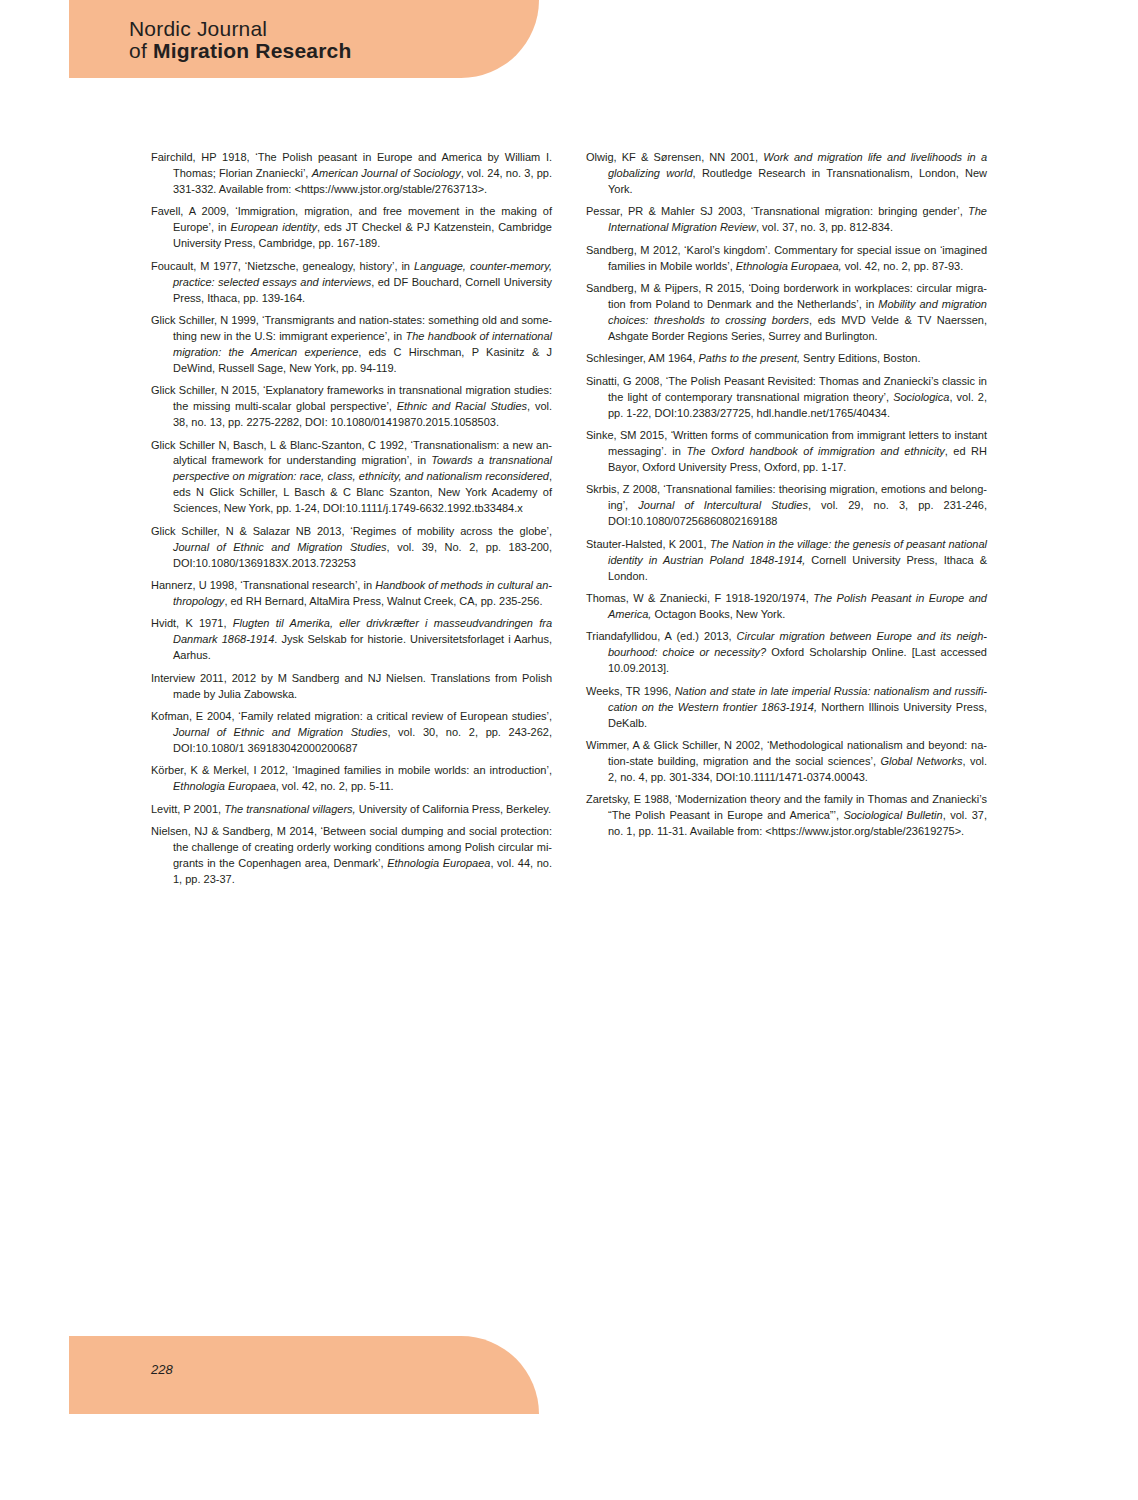Nordic Journal
of Migration Research
Fairchild, HP 1918, ‘The Polish peasant in Europe and America by William I. Thomas; Florian Znaniecki’, American Journal of Sociology, vol. 24, no. 3, pp. 331-332. Available from: <https://www.jstor.org/stable/2763713>.
Favell, A 2009, ‘Immigration, migration, and free movement in the making of Europe’, in European identity, eds JT Checkel & PJ Katzenstein, Cambridge University Press, Cambridge, pp. 167-189.
Foucault, M 1977, ‘Nietzsche, genealogy, history’, in Language, counter-memory, practice: selected essays and interviews, ed DF Bouchard, Cornell University Press, Ithaca, pp. 139-164.
Glick Schiller, N 1999, ‘Transmigrants and nation-states: something old and something new in the U.S: immigrant experience’, in The handbook of international migration: the American experience, eds C Hirschman, P Kasinitz & J DeWind, Russell Sage, New York, pp. 94-119.
Glick Schiller, N 2015, ‘Explanatory frameworks in transnational migration studies: the missing multi-scalar global perspective’, Ethnic and Racial Studies, vol. 38, no. 13, pp. 2275-2282, DOI: 10.1080/01419870.2015.1058503.
Glick Schiller N, Basch, L & Blanc-Szanton, C 1992, ‘Transnationalism: a new analytical framework for understanding migration’, in Towards a transnational perspective on migration: race, class, ethnicity, and nationalism reconsidered, eds N Glick Schiller, L Basch & C Blanc Szanton, New York Academy of Sciences, New York, pp. 1-24, DOI:10.1111/j.1749-6632.1992.tb33484.x
Glick Schiller, N & Salazar NB 2013, ‘Regimes of mobility across the globe’, Journal of Ethnic and Migration Studies, vol. 39, No. 2, pp. 183-200, DOI:10.1080/1369183X.2013.723253
Hannerz, U 1998, ‘Transnational research’, in Handbook of methods in cultural anthropology, ed RH Bernard, AltaMira Press, Walnut Creek, CA, pp. 235-256.
Hvidt, K 1971, Flugten til Amerika, eller drivkræfter i masseudvandringen fra Danmark 1868-1914. Jysk Selskab for historie. Universitetsforlaget i Aarhus, Aarhus.
Interview 2011, 2012 by M Sandberg and NJ Nielsen. Translations from Polish made by Julia Zabowska.
Kofman, E 2004, ‘Family related migration: a critical review of European studies’, Journal of Ethnic and Migration Studies, vol. 30, no. 2, pp. 243-262, DOI:10.1080/1 369183042000200687
Körber, K & Merkel, I 2012, ‘Imagined families in mobile worlds: an introduction’, Ethnologia Europaea, vol. 42, no. 2, pp. 5-11.
Levitt, P 2001, The transnational villagers, University of California Press, Berkeley.
Nielsen, NJ & Sandberg, M 2014, ‘Between social dumping and social protection: the challenge of creating orderly working conditions among Polish circular migrants in the Copenhagen area, Denmark’, Ethnologia Europaea, vol. 44, no. 1, pp. 23-37.
Olwig, KF & Sørensen, NN 2001, Work and migration life and livelihoods in a globalizing world, Routledge Research in Transnationalism, London, New York.
Pessar, PR & Mahler SJ 2003, ‘Transnational migration: bringing gender’, The International Migration Review, vol. 37, no. 3, pp. 812-834.
Sandberg, M 2012, ‘Karol’s kingdom’. Commentary for special issue on ‘imagined families in Mobile worlds’, Ethnologia Europaea, vol. 42, no. 2, pp. 87-93.
Sandberg, M & Pijpers, R 2015, ‘Doing borderwork in workplaces: circular migration from Poland to Denmark and the Netherlands’, in Mobility and migration choices: thresholds to crossing borders, eds MVD Velde & TV Naerssen, Ashgate Border Regions Series, Surrey and Burlington.
Schlesinger, AM 1964, Paths to the present, Sentry Editions, Boston.
Sinatti, G 2008, ‘The Polish Peasant Revisited: Thomas and Znaniecki’s classic in the light of contemporary transnational migration theory’, Sociologica, vol. 2, pp. 1-22, DOI:10.2383/27725, hdl.handle.net/1765/40434.
Sinke, SM 2015, ‘Written forms of communication from immigrant letters to instant messaging’. in The Oxford handbook of immigration and ethnicity, ed RH Bayor, Oxford University Press, Oxford, pp. 1-17.
Skrbis, Z 2008, ‘Transnational families: theorising migration, emotions and belonging’, Journal of Intercultural Studies, vol. 29, no. 3, pp. 231-246, DOI:10.1080/07256860802169188
Stauter-Halsted, K 2001, The Nation in the village: the genesis of peasant national identity in Austrian Poland 1848-1914, Cornell University Press, Ithaca & London.
Thomas, W & Znaniecki, F 1918-1920/1974, The Polish Peasant in Europe and America, Octagon Books, New York.
Triandafyllidou, A (ed.) 2013, Circular migration between Europe and its neighbourhood: choice or necessity? Oxford Scholarship Online. [Last accessed 10.09.2013].
Weeks, TR 1996, Nation and state in late imperial Russia: nationalism and russification on the Western frontier 1863-1914, Northern Illinois University Press, DeKalb.
Wimmer, A & Glick Schiller, N 2002, ‘Methodological nationalism and beyond: nation-state building, migration and the social sciences’, Global Networks, vol. 2, no. 4, pp. 301-334, DOI:10.1111/1471-0374.00043.
Zaretsky, E 1988, ‘Modernization theory and the family in Thomas and Znaniecki’s “The Polish Peasant in Europe and America”’, Sociological Bulletin, vol. 37, no. 1, pp. 11-31. Available from: <https://www.jstor.org/stable/23619275>.
228